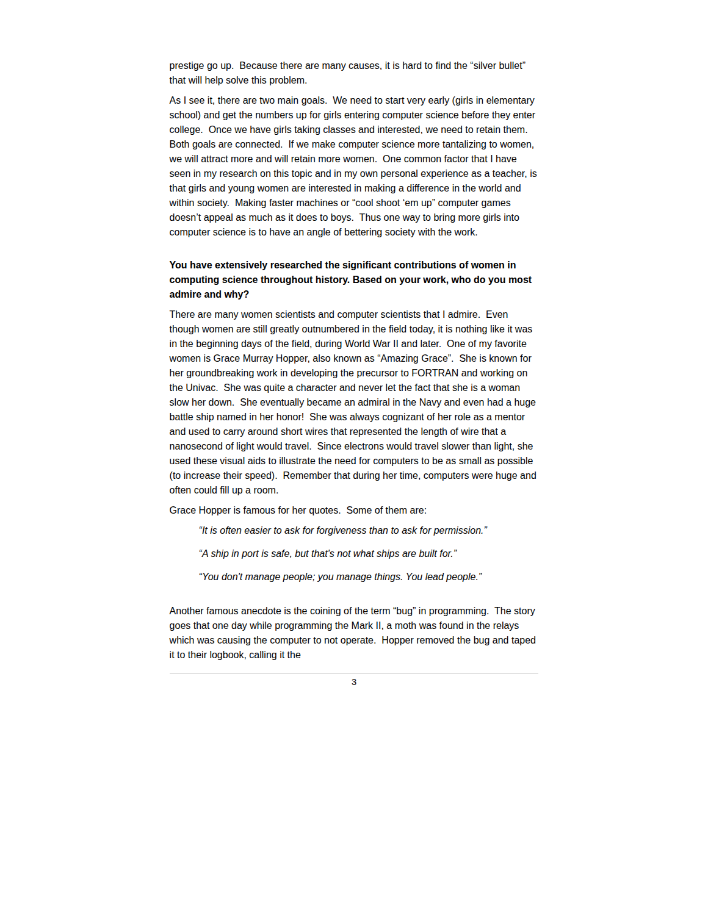prestige go up. Because there are many causes, it is hard to find the “silver bullet” that will help solve this problem.
As I see it, there are two main goals. We need to start very early (girls in elementary school) and get the numbers up for girls entering computer science before they enter college. Once we have girls taking classes and interested, we need to retain them. Both goals are connected. If we make computer science more tantalizing to women, we will attract more and will retain more women. One common factor that I have seen in my research on this topic and in my own personal experience as a teacher, is that girls and young women are interested in making a difference in the world and within society. Making faster machines or “cool shoot ‘em up” computer games doesn’t appeal as much as it does to boys. Thus one way to bring more girls into computer science is to have an angle of bettering society with the work.
You have extensively researched the significant contributions of women in computing science throughout history. Based on your work, who do you most admire and why?
There are many women scientists and computer scientists that I admire. Even though women are still greatly outnumbered in the field today, it is nothing like it was in the beginning days of the field, during World War II and later. One of my favorite women is Grace Murray Hopper, also known as “Amazing Grace”. She is known for her groundbreaking work in developing the precursor to FORTRAN and working on the Univac. She was quite a character and never let the fact that she is a woman slow her down. She eventually became an admiral in the Navy and even had a huge battle ship named in her honor! She was always cognizant of her role as a mentor and used to carry around short wires that represented the length of wire that a nanosecond of light would travel. Since electrons would travel slower than light, she used these visual aids to illustrate the need for computers to be as small as possible (to increase their speed). Remember that during her time, computers were huge and often could fill up a room.
Grace Hopper is famous for her quotes. Some of them are:
“It is often easier to ask for forgiveness than to ask for permission.”
“A ship in port is safe, but that's not what ships are built for.”
“You don't manage people; you manage things. You lead people.”
Another famous anecdote is the coining of the term “bug” in programming. The story goes that one day while programming the Mark II, a moth was found in the relays which was causing the computer to not operate. Hopper removed the bug and taped it to their logbook, calling it the
3